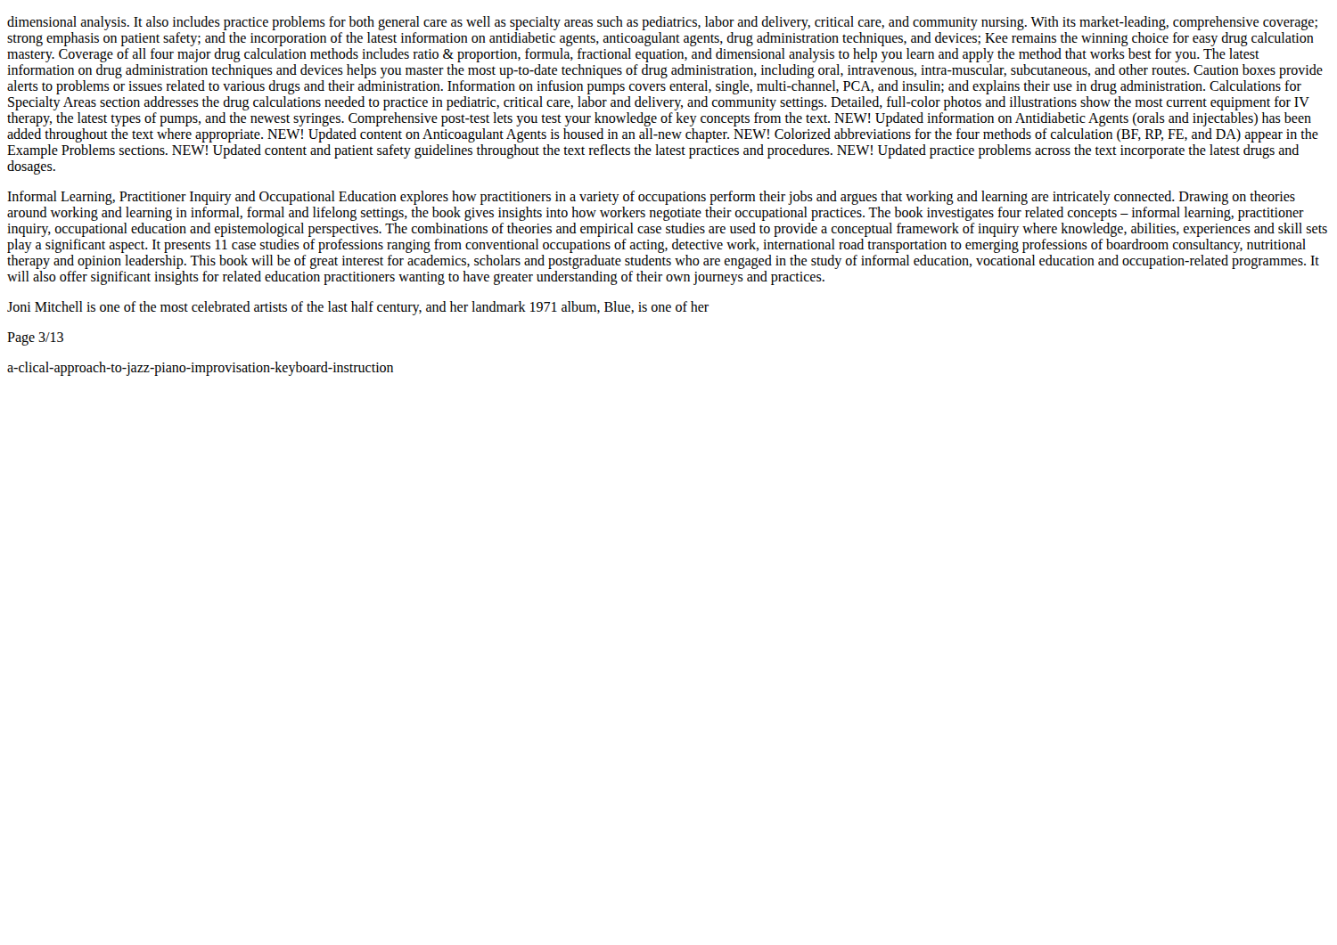dimensional analysis. It also includes practice problems for both general care as well as specialty areas such as pediatrics, labor and delivery, critical care, and community nursing. With its market-leading, comprehensive coverage; strong emphasis on patient safety; and the incorporation of the latest information on antidiabetic agents, anticoagulant agents, drug administration techniques, and devices; Kee remains the winning choice for easy drug calculation mastery. Coverage of all four major drug calculation methods includes ratio & proportion, formula, fractional equation, and dimensional analysis to help you learn and apply the method that works best for you. The latest information on drug administration techniques and devices helps you master the most up-to-date techniques of drug administration, including oral, intravenous, intra-muscular, subcutaneous, and other routes. Caution boxes provide alerts to problems or issues related to various drugs and their administration. Information on infusion pumps covers enteral, single, multi-channel, PCA, and insulin; and explains their use in drug administration. Calculations for Specialty Areas section addresses the drug calculations needed to practice in pediatric, critical care, labor and delivery, and community settings. Detailed, full-color photos and illustrations show the most current equipment for IV therapy, the latest types of pumps, and the newest syringes. Comprehensive post-test lets you test your knowledge of key concepts from the text. NEW! Updated information on Antidiabetic Agents (orals and injectables) has been added throughout the text where appropriate. NEW! Updated content on Anticoagulant Agents is housed in an all-new chapter. NEW! Colorized abbreviations for the four methods of calculation (BF, RP, FE, and DA) appear in the Example Problems sections. NEW! Updated content and patient safety guidelines throughout the text reflects the latest practices and procedures. NEW! Updated practice problems across the text incorporate the latest drugs and dosages.
Informal Learning, Practitioner Inquiry and Occupational Education explores how practitioners in a variety of occupations perform their jobs and argues that working and learning are intricately connected. Drawing on theories around working and learning in informal, formal and lifelong settings, the book gives insights into how workers negotiate their occupational practices. The book investigates four related concepts – informal learning, practitioner inquiry, occupational education and epistemological perspectives. The combinations of theories and empirical case studies are used to provide a conceptual framework of inquiry where knowledge, abilities, experiences and skill sets play a significant aspect. It presents 11 case studies of professions ranging from conventional occupations of acting, detective work, international road transportation to emerging professions of boardroom consultancy, nutritional therapy and opinion leadership. This book will be of great interest for academics, scholars and postgraduate students who are engaged in the study of informal education, vocational education and occupation-related programmes. It will also offer significant insights for related education practitioners wanting to have greater understanding of their own journeys and practices.
Joni Mitchell is one of the most celebrated artists of the last half century, and her landmark 1971 album, Blue, is one of her
Page 3/13
a-clical-approach-to-jazz-piano-improvisation-keyboard-instruction